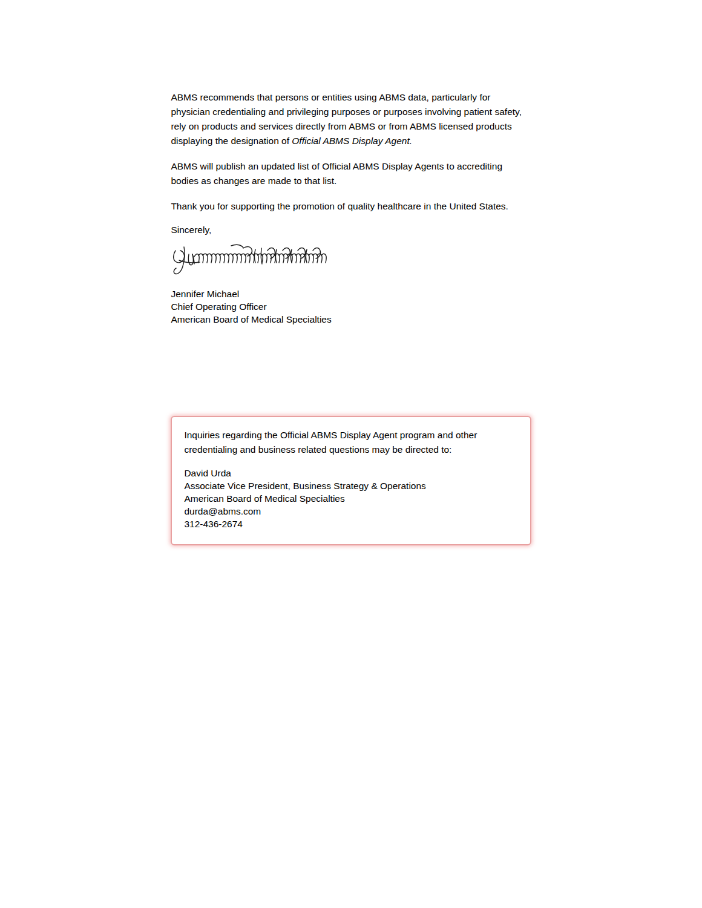ABMS recommends that persons or entities using ABMS data, particularly for physician credentialing and privileging purposes or purposes involving patient safety, rely on products and services directly from ABMS or from ABMS licensed products displaying the designation of Official ABMS Display Agent.
ABMS will publish an updated list of Official ABMS Display Agents to accrediting bodies as changes are made to that list.
Thank you for supporting the promotion of quality healthcare in the United States.
Sincerely,
Jennifer Michael
Chief Operating Officer
American Board of Medical Specialties
Inquiries regarding the Official ABMS Display Agent program and other credentialing and business related questions may be directed to:
David Urda
Associate Vice President, Business Strategy & Operations
American Board of Medical Specialties
durda@abms.com
312-436-2674